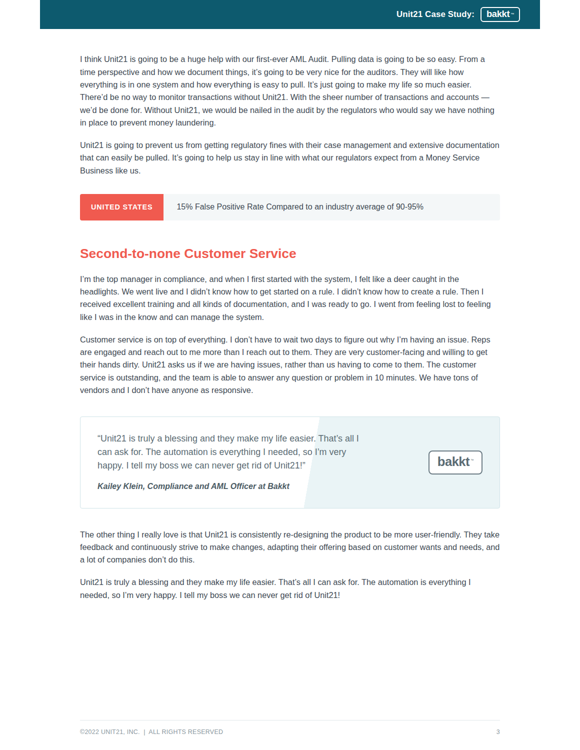Unit21 Case Study: bakkt™
I think Unit21 is going to be a huge help with our first-ever AML Audit. Pulling data is going to be so easy. From a time perspective and how we document things, it’s going to be very nice for the auditors. They will like how everything is in one system and how everything is easy to pull. It’s just going to make my life so much easier. There’d be no way to monitor transactions without Unit21. With the sheer number of transactions and accounts — we’d be done for. Without Unit21, we would be nailed in the audit by the regulators who would say we have nothing in place to prevent money laundering.
Unit21 is going to prevent us from getting regulatory fines with their case management and extensive documentation that can easily be pulled. It’s going to help us stay in line with what our regulators expect from a Money Service Business like us.
UNITED STATES
15% False Positive Rate Compared to an industry average of 90-95%
Second-to-none Customer Service
I’m the top manager in compliance, and when I first started with the system, I felt like a deer caught in the headlights. We went live and I didn’t know how to get started on a rule. I didn’t know how to create a rule. Then I received excellent training and all kinds of documentation, and I was ready to go. I went from feeling lost to feeling like I was in the know and can manage the system.
Customer service is on top of everything. I don’t have to wait two days to figure out why I’m having an issue. Reps are engaged and reach out to me more than I reach out to them. They are very customer-facing and willing to get their hands dirty. Unit21 asks us if we are having issues, rather than us having to come to them. The customer service is outstanding, and the team is able to answer any question or problem in 10 minutes. We have tons of vendors and I don’t have anyone as responsive.
“Unit21 is truly a blessing and they make my life easier. That’s all I can ask for. The automation is everything I needed, so I’m very happy. I tell my boss we can never get rid of Unit21!”
Kailey Klein, Compliance and AML Officer at Bakkt
bakkt™
The other thing I really love is that Unit21 is consistently re-designing the product to be more user-friendly. They take feedback and continuously strive to make changes, adapting their offering based on customer wants and needs, and a lot of companies don’t do this.
Unit21 is truly a blessing and they make my life easier. That’s all I can ask for. The automation is everything I needed, so I’m very happy. I tell my boss we can never get rid of Unit21!
©2022 UNIT21, INC. | ALL RIGHTS RESERVED 3